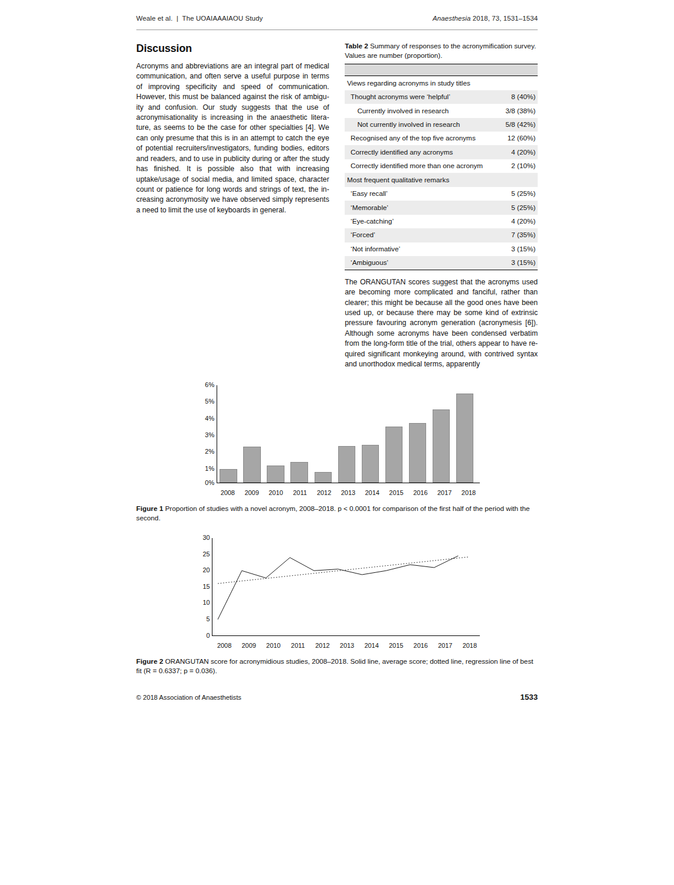Weale et al. | The UOAIAAAIAOU Study
Anaesthesia 2018, 73, 1531–1534
Discussion
Acronyms and abbreviations are an integral part of medical communication, and often serve a useful purpose in terms of improving specificity and speed of communication. However, this must be balanced against the risk of ambiguity and confusion. Our study suggests that the use of acronymisationality is increasing in the anaesthetic literature, as seems to be the case for other specialties [4]. We can only presume that this is in an attempt to catch the eye of potential recruiters/investigators, funding bodies, editors and readers, and to use in publicity during or after the study has finished. It is possible also that with increasing uptake/usage of social media, and limited space, character count or patience for long words and strings of text, the increasing acronymosity we have observed simply represents a need to limit the use of keyboards in general.
Table 2 Summary of responses to the acronymification survey. Values are number (proportion).
| Views regarding acronyms in study titles | |
| Thought acronyms were ‘helpful’ | 8 (40%) |
| Currently involved in research | 3/8 (38%) |
| Not currently involved in research | 5/8 (42%) |
| Recognised any of the top five acronyms | 12 (60%) |
| Correctly identified any acronyms | 4 (20%) |
| Correctly identified more than one acronym | 2 (10%) |
| Most frequent qualitative remarks | |
| ‘Easy recall’ | 5 (25%) |
| ‘Memorable’ | 5 (25%) |
| ‘Eye-catching’ | 4 (20%) |
| ‘Forced’ | 7 (35%) |
| ‘Not informative’ | 3 (15%) |
| ‘Ambiguous’ | 3 (15%) |
The ORANGUTAN scores suggest that the acronyms used are becoming more complicated and fanciful, rather than clearer; this might be because all the good ones have been used up, or because there may be some kind of extrinsic pressure favouring acronym generation (acronymesis [6]). Although some acronyms have been condensed verbatim from the long-form title of the trial, others appear to have required significant monkeying around, with contrived syntax and unorthodox medical terms, apparently
6%
5%
4%
3%
2%
1%
0%
2008
2009
2010
2011
2012
2013
2014
2015
2016
2017
2018
Figure 1 Proportion of studies with a novel acronym, 2008–2018. p < 0.0001 for comparison of the first half of the period with the second.
30
25
20
15
10
5
0
2008
2009
2010
2011
2012
2013
2014
2015
2016
2017
2018
Figure 2 ORANGUTAN score for acronymidious studies, 2008–2018. Solid line, average score; dotted line, regression line of best fit (R = 0.6337; p = 0.036).
© 2018 Association of Anaesthetists
1533